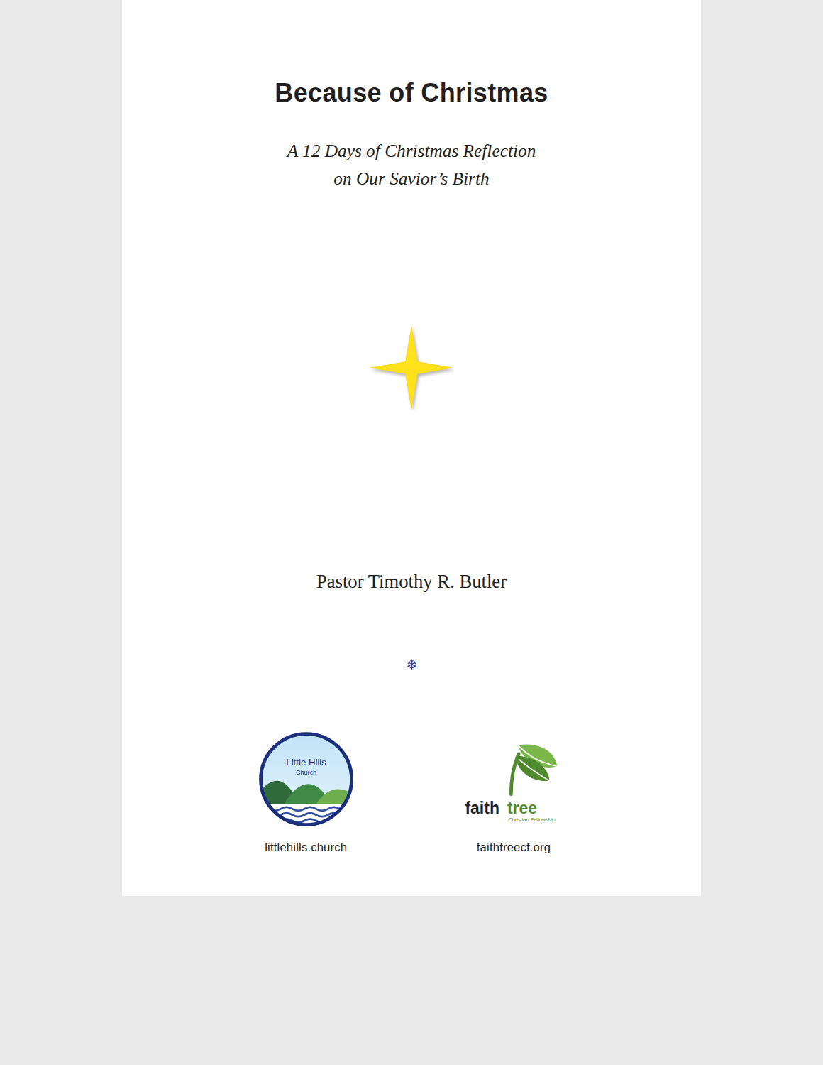Because of Christmas
A 12 Days of Christmas Reflection
on Our Savior’s Birth
Pastor Timothy R. Butler
❄
Little Hills Church littlehills.church
faith tree Christian Fellowship faithtreecf.org